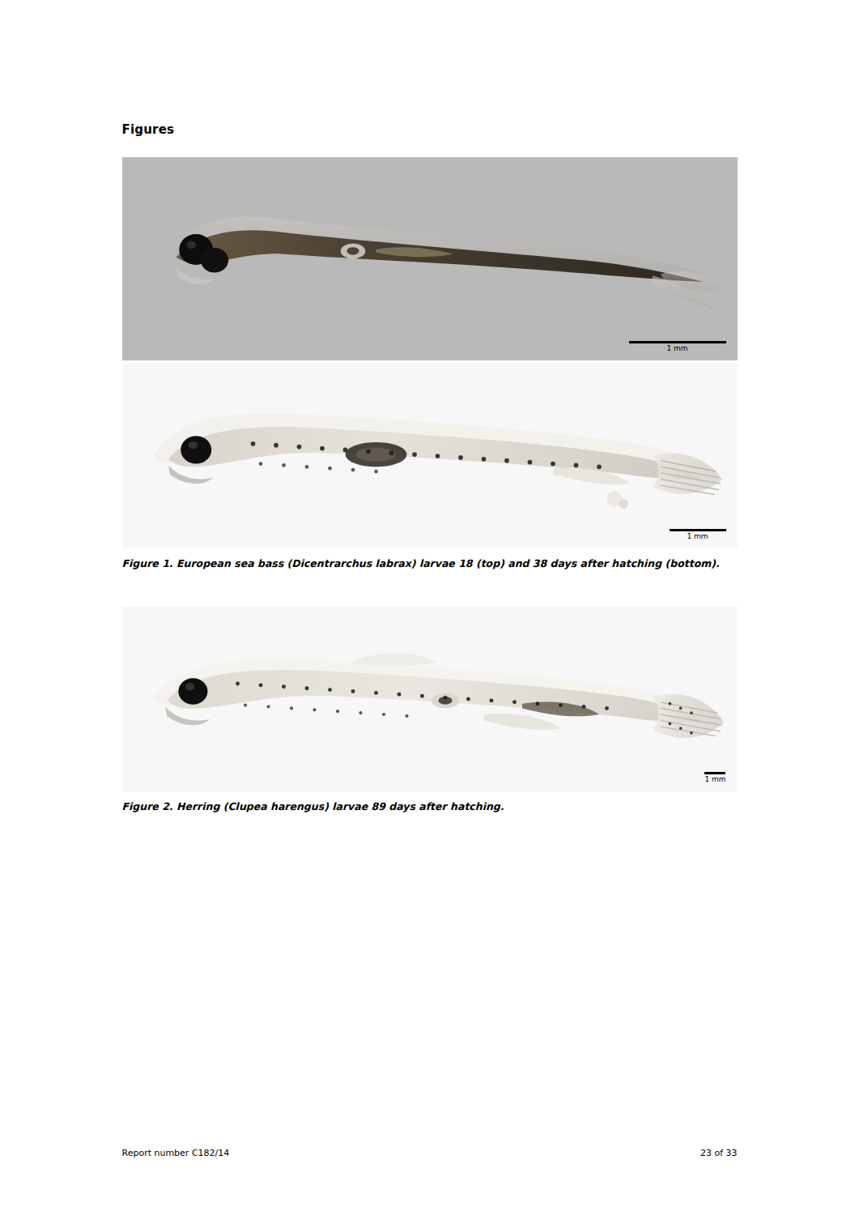Figures
1 mm
1 mm
Figure 1. European sea bass (Dicentrarchus labrax) larvae 18 (top) and 38 days after hatching (bottom).
1 mm
Figure 2. Herring (Clupea harengus) larvae 89 days after hatching.
Report number C182/14 23 of 33